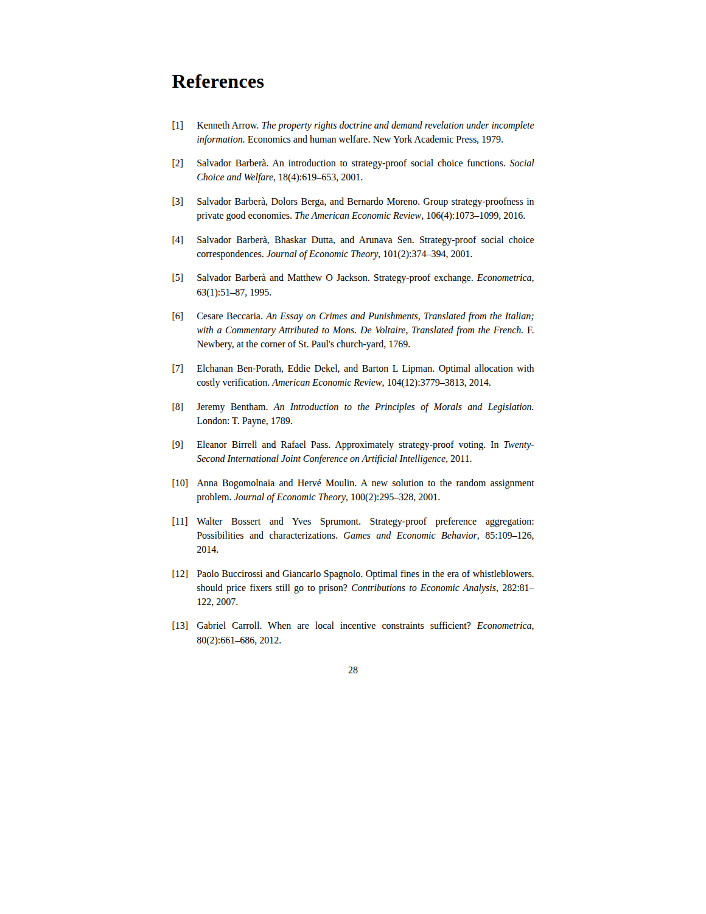References
[1] Kenneth Arrow. The property rights doctrine and demand revelation under incomplete information. Economics and human welfare. New York Academic Press, 1979.
[2] Salvador Barberà. An introduction to strategy-proof social choice functions. Social Choice and Welfare, 18(4):619–653, 2001.
[3] Salvador Barberà, Dolors Berga, and Bernardo Moreno. Group strategy-proofness in private good economies. The American Economic Review, 106(4):1073–1099, 2016.
[4] Salvador Barberà, Bhaskar Dutta, and Arunava Sen. Strategy-proof social choice correspondences. Journal of Economic Theory, 101(2):374–394, 2001.
[5] Salvador Barberà and Matthew O Jackson. Strategy-proof exchange. Econometrica, 63(1):51–87, 1995.
[6] Cesare Beccaria. An Essay on Crimes and Punishments, Translated from the Italian; with a Commentary Attributed to Mons. De Voltaire, Translated from the French. F. Newbery, at the corner of St. Paul's church-yard, 1769.
[7] Elchanan Ben-Porath, Eddie Dekel, and Barton L Lipman. Optimal allocation with costly verification. American Economic Review, 104(12):3779–3813, 2014.
[8] Jeremy Bentham. An Introduction to the Principles of Morals and Legislation. London: T. Payne, 1789.
[9] Eleanor Birrell and Rafael Pass. Approximately strategy-proof voting. In Twenty-Second International Joint Conference on Artificial Intelligence, 2011.
[10] Anna Bogomolnaia and Hervé Moulin. A new solution to the random assignment problem. Journal of Economic Theory, 100(2):295–328, 2001.
[11] Walter Bossert and Yves Sprumont. Strategy-proof preference aggregation: Possibilities and characterizations. Games and Economic Behavior, 85:109–126, 2014.
[12] Paolo Buccirossi and Giancarlo Spagnolo. Optimal fines in the era of whistleblowers. should price fixers still go to prison? Contributions to Economic Analysis, 282:81–122, 2007.
[13] Gabriel Carroll. When are local incentive constraints sufficient? Econometrica, 80(2):661–686, 2012.
28